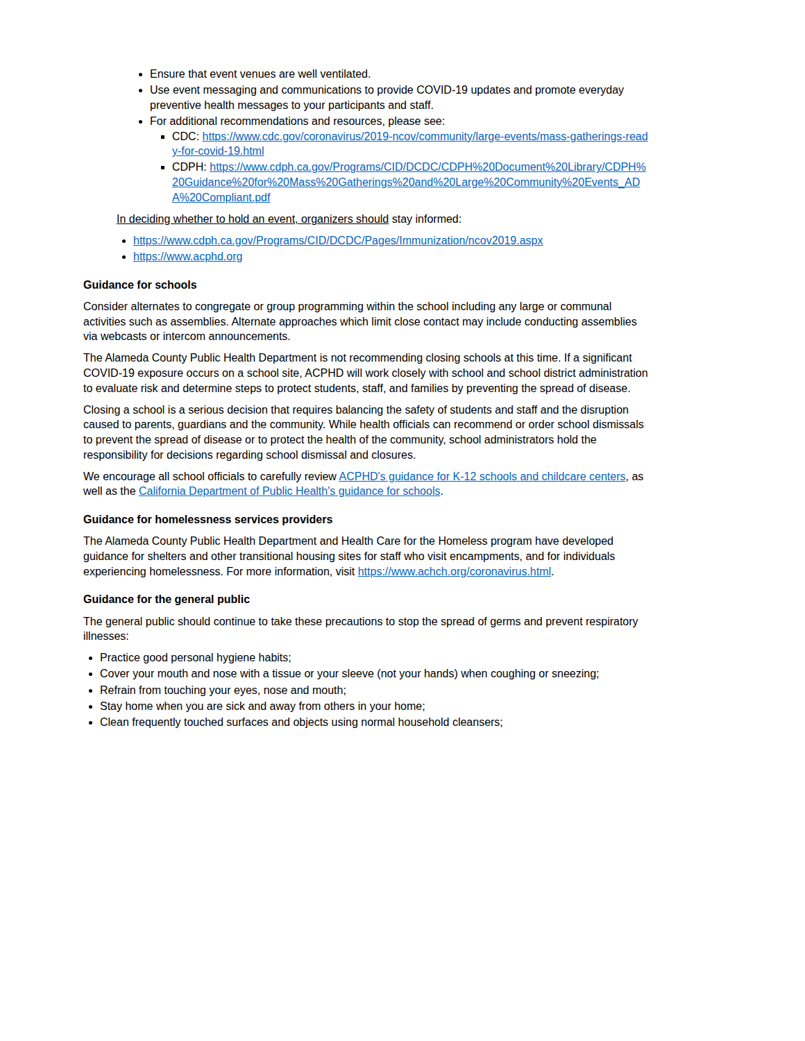Ensure that event venues are well ventilated.
Use event messaging and communications to provide COVID-19 updates and promote everyday preventive health messages to your participants and staff.
For additional recommendations and resources, please see:
CDC: https://www.cdc.gov/coronavirus/2019-ncov/community/large-events/mass-gatherings-ready-for-covid-19.html
CDPH: https://www.cdph.ca.gov/Programs/CID/DCDC/CDPH%20Document%20Library/CDPH%20Guidance%20for%20Mass%20Gatherings%20and%20Large%20Community%20Events_ADA%20Compliant.pdf
In deciding whether to hold an event, organizers should stay informed:
https://www.cdph.ca.gov/Programs/CID/DCDC/Pages/Immunization/ncov2019.aspx
https://www.acphd.org
Guidance for schools
Consider alternates to congregate or group programming within the school including any large or communal activities such as assemblies. Alternate approaches which limit close contact may include conducting assemblies via webcasts or intercom announcements.
The Alameda County Public Health Department is not recommending closing schools at this time. If a significant COVID-19 exposure occurs on a school site, ACPHD will work closely with school and school district administration to evaluate risk and determine steps to protect students, staff, and families by preventing the spread of disease.
Closing a school is a serious decision that requires balancing the safety of students and staff and the disruption caused to parents, guardians and the community. While health officials can recommend or order school dismissals to prevent the spread of disease or to protect the health of the community, school administrators hold the responsibility for decisions regarding school dismissal and closures.
We encourage all school officials to carefully review ACPHD's guidance for K-12 schools and childcare centers, as well as the California Department of Public Health's guidance for schools.
Guidance for homelessness services providers
The Alameda County Public Health Department and Health Care for the Homeless program have developed guidance for shelters and other transitional housing sites for staff who visit encampments, and for individuals experiencing homelessness. For more information, visit https://www.achch.org/coronavirus.html.
Guidance for the general public
The general public should continue to take these precautions to stop the spread of germs and prevent respiratory illnesses:
Practice good personal hygiene habits;
Cover your mouth and nose with a tissue or your sleeve (not your hands) when coughing or sneezing;
Refrain from touching your eyes, nose and mouth;
Stay home when you are sick and away from others in your home;
Clean frequently touched surfaces and objects using normal household cleansers;